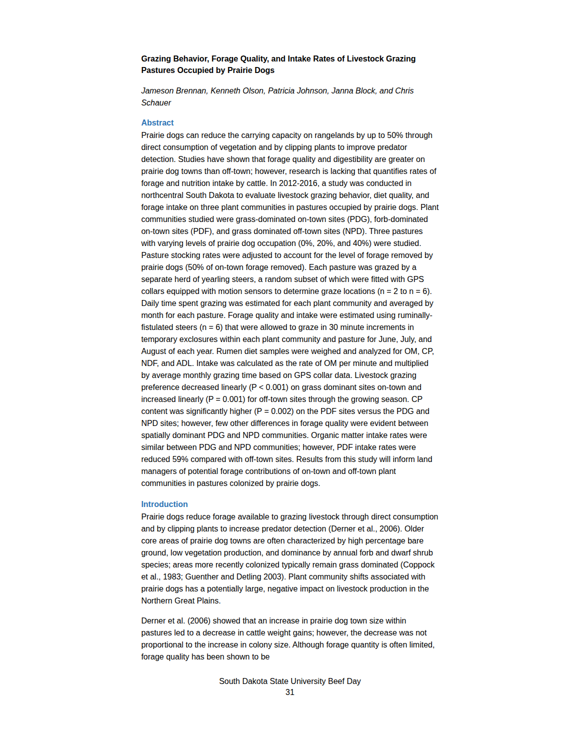Grazing Behavior, Forage Quality, and Intake Rates of Livestock Grazing Pastures Occupied by Prairie Dogs
Jameson Brennan, Kenneth Olson, Patricia Johnson, Janna Block, and Chris Schauer
Abstract
Prairie dogs can reduce the carrying capacity on rangelands by up to 50% through direct consumption of vegetation and by clipping plants to improve predator detection. Studies have shown that forage quality and digestibility are greater on prairie dog towns than off-town; however, research is lacking that quantifies rates of forage and nutrition intake by cattle. In 2012-2016, a study was conducted in northcentral South Dakota to evaluate livestock grazing behavior, diet quality, and forage intake on three plant communities in pastures occupied by prairie dogs. Plant communities studied were grass-dominated on-town sites (PDG), forb-dominated on-town sites (PDF), and grass dominated off-town sites (NPD). Three pastures with varying levels of prairie dog occupation (0%, 20%, and 40%) were studied. Pasture stocking rates were adjusted to account for the level of forage removed by prairie dogs (50% of on-town forage removed). Each pasture was grazed by a separate herd of yearling steers, a random subset of which were fitted with GPS collars equipped with motion sensors to determine graze locations (n = 2 to n = 6). Daily time spent grazing was estimated for each plant community and averaged by month for each pasture. Forage quality and intake were estimated using ruminally-fistulated steers (n = 6) that were allowed to graze in 30 minute increments in temporary exclosures within each plant community and pasture for June, July, and August of each year. Rumen diet samples were weighed and analyzed for OM, CP, NDF, and ADL. Intake was calculated as the rate of OM per minute and multiplied by average monthly grazing time based on GPS collar data. Livestock grazing preference decreased linearly (P < 0.001) on grass dominant sites on-town and increased linearly (P = 0.001) for off-town sites through the growing season. CP content was significantly higher (P = 0.002) on the PDF sites versus the PDG and NPD sites; however, few other differences in forage quality were evident between spatially dominant PDG and NPD communities. Organic matter intake rates were similar between PDG and NPD communities; however, PDF intake rates were reduced 59% compared with off-town sites. Results from this study will inform land managers of potential forage contributions of on-town and off-town plant communities in pastures colonized by prairie dogs.
Introduction
Prairie dogs reduce forage available to grazing livestock through direct consumption and by clipping plants to increase predator detection (Derner et al., 2006). Older core areas of prairie dog towns are often characterized by high percentage bare ground, low vegetation production, and dominance by annual forb and dwarf shrub species; areas more recently colonized typically remain grass dominated (Coppock et al., 1983; Guenther and Detling 2003). Plant community shifts associated with prairie dogs has a potentially large, negative impact on livestock production in the Northern Great Plains.
Derner et al. (2006) showed that an increase in prairie dog town size within pastures led to a decrease in cattle weight gains; however, the decrease was not proportional to the increase in colony size. Although forage quantity is often limited, forage quality has been shown to be
South Dakota State University Beef Day 31